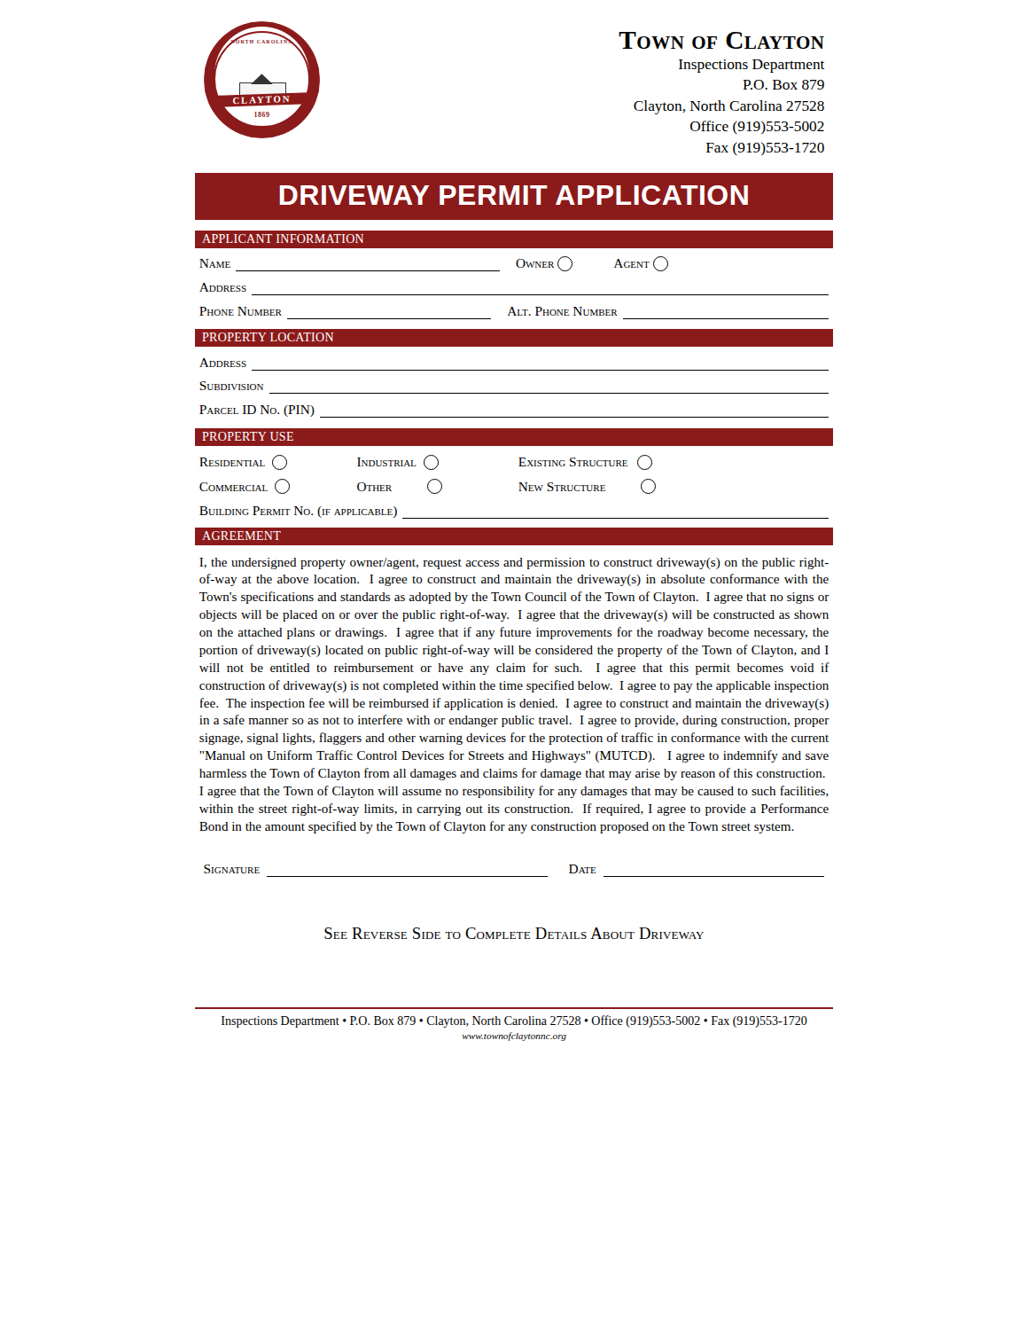NORTH CAROLINA
CLAYTON
1869
Town of Clayton
Inspections Department
P.O. Box 879
Clayton, North Carolina 27528
Office (919)553-5002
Fax (919)553-1720
DRIVEWAY PERMIT APPLICATION
APPLICANT INFORMATION
Name Owner Agent
Address
Phone Number Alt. Phone Number
PROPERTY LOCATION
Address
Subdivision
Parcel ID No. (PIN)
PROPERTY USE
Residential
Industrial
Existing Structure
Commercial
Other
New Structure
Building Permit No. (if applicable)
AGREEMENT
I, the undersigned property owner/agent, request access and permission to construct driveway(s) on the public right-of-way at the above location. I agree to construct and maintain the driveway(s) in absolute conformance with the Town's specifications and standards as adopted by the Town Council of the Town of Clayton. I agree that no signs or objects will be placed on or over the public right-of-way. I agree that the driveway(s) will be constructed as shown on the attached plans or drawings. I agree that if any future improvements for the roadway become necessary, the portion of driveway(s) located on public right-of-way will be considered the property of the Town of Clayton, and I will not be entitled to reimbursement or have any claim for such. I agree that this permit becomes void if construction of driveway(s) is not completed within the time specified below. I agree to pay the applicable inspection fee. The inspection fee will be reimbursed if application is denied. I agree to construct and maintain the driveway(s) in a safe manner so as not to interfere with or endanger public travel. I agree to provide, during construction, proper signage, signal lights, flaggers and other warning devices for the protection of traffic in conformance with the current "Manual on Uniform Traffic Control Devices for Streets and Highways" (MUTCD). I agree to indemnify and save harmless the Town of Clayton from all damages and claims for damage that may arise by reason of this construction. I agree that the Town of Clayton will assume no responsibility for any damages that may be caused to such facilities, within the street right-of-way limits, in carrying out its construction. If required, I agree to provide a Performance Bond in the amount specified by the Town of Clayton for any construction proposed on the Town street system.
Signature Date
See Reverse Side to Complete Details About Driveway
Inspections Department • P.O. Box 879 • Clayton, North Carolina 27528 • Office (919)553-5002 • Fax (919)553-1720
www.townofclaytonnc.org